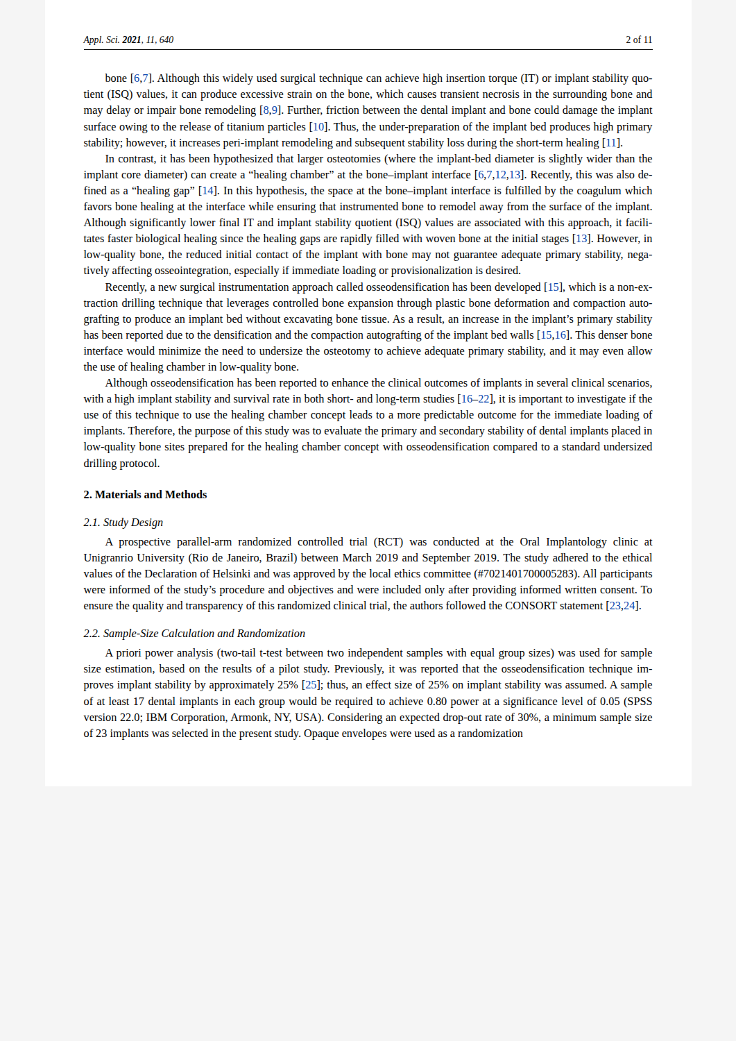Appl. Sci. 2021, 11, 640 2 of 11
bone [6,7]. Although this widely used surgical technique can achieve high insertion torque (IT) or implant stability quotient (ISQ) values, it can produce excessive strain on the bone, which causes transient necrosis in the surrounding bone and may delay or impair bone remodeling [8,9]. Further, friction between the dental implant and bone could damage the implant surface owing to the release of titanium particles [10]. Thus, the under-preparation of the implant bed produces high primary stability; however, it increases peri-implant remodeling and subsequent stability loss during the short-term healing [11].
In contrast, it has been hypothesized that larger osteotomies (where the implant-bed diameter is slightly wider than the implant core diameter) can create a “healing chamber” at the bone–implant interface [6,7,12,13]. Recently, this was also defined as a “healing gap” [14]. In this hypothesis, the space at the bone–implant interface is fulfilled by the coagulum which favors bone healing at the interface while ensuring that instrumented bone to remodel away from the surface of the implant. Although significantly lower final IT and implant stability quotient (ISQ) values are associated with this approach, it facilitates faster biological healing since the healing gaps are rapidly filled with woven bone at the initial stages [13]. However, in low-quality bone, the reduced initial contact of the implant with bone may not guarantee adequate primary stability, negatively affecting osseointegration, especially if immediate loading or provisionalization is desired.
Recently, a new surgical instrumentation approach called osseodensification has been developed [15], which is a non-extraction drilling technique that leverages controlled bone expansion through plastic bone deformation and compaction autografting to produce an implant bed without excavating bone tissue. As a result, an increase in the implant’s primary stability has been reported due to the densification and the compaction autografting of the implant bed walls [15,16]. This denser bone interface would minimize the need to undersize the osteotomy to achieve adequate primary stability, and it may even allow the use of healing chamber in low-quality bone.
Although osseodensification has been reported to enhance the clinical outcomes of implants in several clinical scenarios, with a high implant stability and survival rate in both short- and long-term studies [16–22], it is important to investigate if the use of this technique to use the healing chamber concept leads to a more predictable outcome for the immediate loading of implants. Therefore, the purpose of this study was to evaluate the primary and secondary stability of dental implants placed in low-quality bone sites prepared for the healing chamber concept with osseodensification compared to a standard undersized drilling protocol.
2. Materials and Methods
2.1. Study Design
A prospective parallel-arm randomized controlled trial (RCT) was conducted at the Oral Implantology clinic at Unigranrio University (Rio de Janeiro, Brazil) between March 2019 and September 2019. The study adhered to the ethical values of the Declaration of Helsinki and was approved by the local ethics committee (#7021401700005283). All participants were informed of the study’s procedure and objectives and were included only after providing informed written consent. To ensure the quality and transparency of this randomized clinical trial, the authors followed the CONSORT statement [23,24].
2.2. Sample-Size Calculation and Randomization
A priori power analysis (two-tail t-test between two independent samples with equal group sizes) was used for sample size estimation, based on the results of a pilot study. Previously, it was reported that the osseodensification technique improves implant stability by approximately 25% [25]; thus, an effect size of 25% on implant stability was assumed. A sample of at least 17 dental implants in each group would be required to achieve 0.80 power at a significance level of 0.05 (SPSS version 22.0; IBM Corporation, Armonk, NY, USA). Considering an expected drop-out rate of 30%, a minimum sample size of 23 implants was selected in the present study. Opaque envelopes were used as a randomization